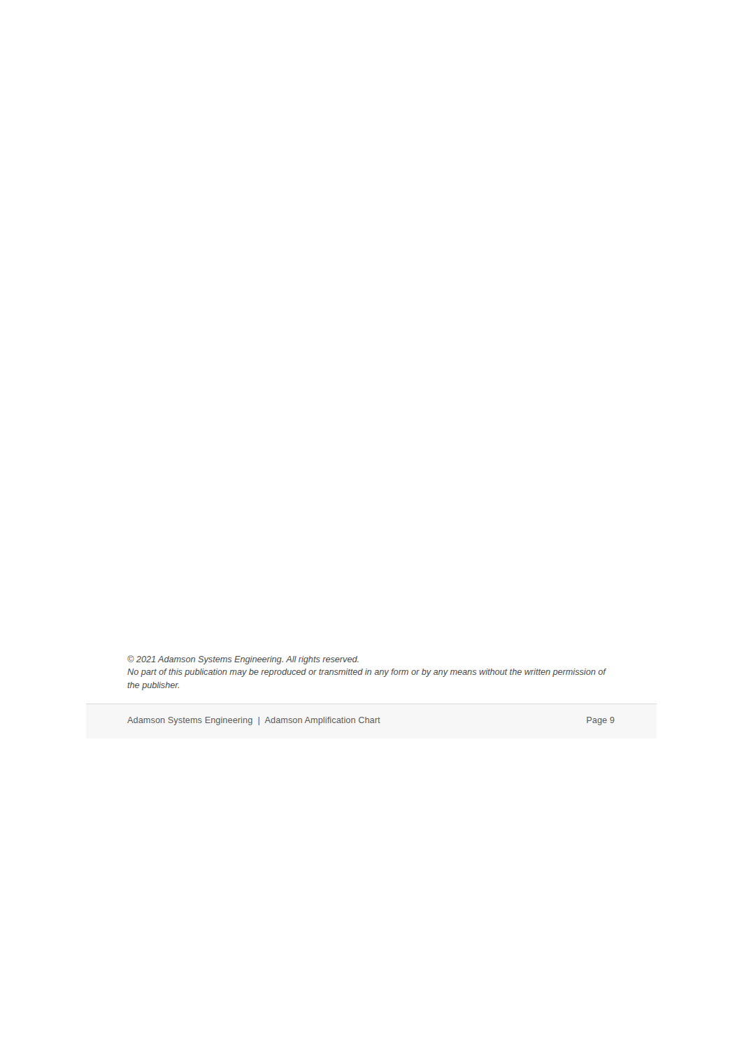© 2021 Adamson Systems Engineering. All rights reserved.
No part of this publication may be reproduced or transmitted in any form or by any means without the written permission of the publisher.
Adamson Systems Engineering | Adamson Amplification Chart Page 9